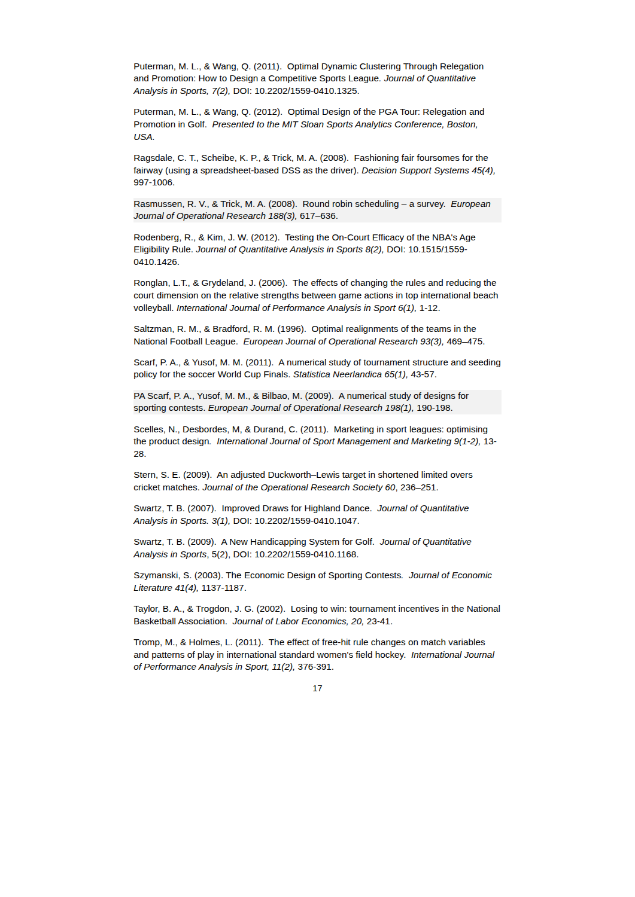Puterman, M. L., & Wang, Q. (2011). Optimal Dynamic Clustering Through Relegation and Promotion: How to Design a Competitive Sports League. Journal of Quantitative Analysis in Sports, 7(2), DOI: 10.2202/1559-0410.1325.
Puterman, M. L., & Wang, Q. (2012). Optimal Design of the PGA Tour: Relegation and Promotion in Golf. Presented to the MIT Sloan Sports Analytics Conference, Boston, USA.
Ragsdale, C. T., Scheibe, K. P., & Trick, M. A. (2008). Fashioning fair foursomes for the fairway (using a spreadsheet-based DSS as the driver). Decision Support Systems 45(4), 997-1006.
Rasmussen, R. V., & Trick, M. A. (2008). Round robin scheduling – a survey. European Journal of Operational Research 188(3), 617–636.
Rodenberg, R., & Kim, J. W. (2012). Testing the On-Court Efficacy of the NBA's Age Eligibility Rule. Journal of Quantitative Analysis in Sports 8(2), DOI: 10.1515/1559-0410.1426.
Ronglan, L.T., & Grydeland, J. (2006). The effects of changing the rules and reducing the court dimension on the relative strengths between game actions in top international beach volleyball. International Journal of Performance Analysis in Sport 6(1), 1-12.
Saltzman, R. M., & Bradford, R. M. (1996). Optimal realignments of the teams in the National Football League. European Journal of Operational Research 93(3), 469–475.
Scarf, P. A., & Yusof, M. M. (2011). A numerical study of tournament structure and seeding policy for the soccer World Cup Finals. Statistica Neerlandica 65(1), 43-57.
PA Scarf, P. A., Yusof, M. M., & Bilbao, M. (2009). A numerical study of designs for sporting contests. European Journal of Operational Research 198(1), 190-198.
Scelles, N., Desbordes, M, & Durand, C. (2011). Marketing in sport leagues: optimising the product design. International Journal of Sport Management and Marketing 9(1-2), 13-28.
Stern, S. E. (2009). An adjusted Duckworth–Lewis target in shortened limited overs cricket matches. Journal of the Operational Research Society 60, 236–251.
Swartz, T. B. (2007). Improved Draws for Highland Dance. Journal of Quantitative Analysis in Sports. 3(1), DOI: 10.2202/1559-0410.1047.
Swartz, T. B. (2009). A New Handicapping System for Golf. Journal of Quantitative Analysis in Sports, 5(2), DOI: 10.2202/1559-0410.1168.
Szymanski, S. (2003). The Economic Design of Sporting Contests. Journal of Economic Literature 41(4), 1137-1187.
Taylor, B. A., & Trogdon, J. G. (2002). Losing to win: tournament incentives in the National Basketball Association. Journal of Labor Economics, 20, 23-41.
Tromp, M., & Holmes, L. (2011). The effect of free-hit rule changes on match variables and patterns of play in international standard women's field hockey. International Journal of Performance Analysis in Sport, 11(2), 376-391.
17